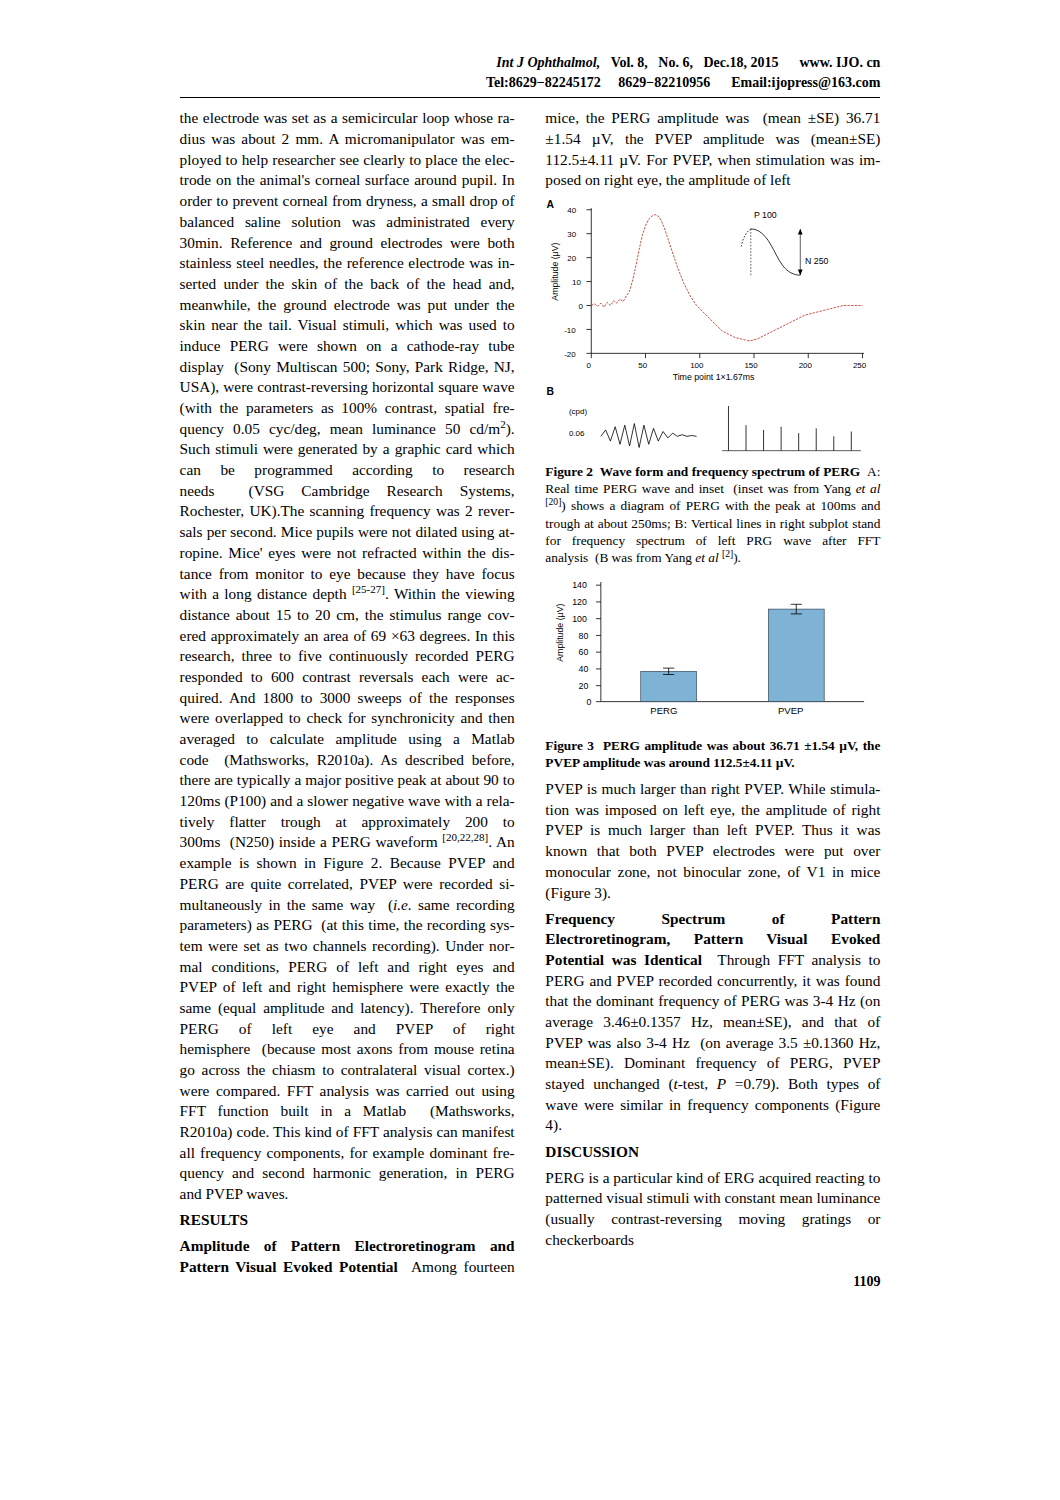Int J Ophthalmol, Vol. 8, No. 6, Dec.18, 2015 www. IJO. cn
Tel:8629−82245172 8629−82210956 Email:ijopress@163.com
the electrode was set as a semicircular loop whose radius was about 2 mm. A micromanipulator was employed to help researcher see clearly to place the electrode on the animal's corneal surface around pupil. In order to prevent corneal from dryness, a small drop of balanced saline solution was administrated every 30min. Reference and ground electrodes were both stainless steel needles, the reference electrode was inserted under the skin of the back of the head and, meanwhile, the ground electrode was put under the skin near the tail. Visual stimuli, which was used to induce PERG were shown on a cathode-ray tube display (Sony Multiscan 500; Sony, Park Ridge, NJ, USA), were contrast-reversing horizontal square wave (with the parameters as 100% contrast, spatial frequency 0.05 cyc/deg, mean luminance 50 cd/m2). Such stimuli were generated by a graphic card which can be programmed according to research needs (VSG Cambridge Research Systems, Rochester, UK).The scanning frequency was 2 reversals per second. Mice pupils were not dilated using atropine. Mice' eyes were not refracted within the distance from monitor to eye because they have focus with a long distance depth [25-27]. Within the viewing distance about 15 to 20 cm, the stimulus range covered approximately an area of 69 ×63 degrees. In this research, three to five continuously recorded PERG responded to 600 contrast reversals each were acquired. And 1800 to 3000 sweeps of the responses were overlapped to check for synchronicity and then averaged to calculate amplitude using a Matlab code (Mathsworks, R2010a). As described before, there are typically a major positive peak at about 90 to 120ms (P100) and a slower negative wave with a relatively flatter trough at approximately 200 to 300ms (N250) inside a PERG waveform [20,22,28]. An example is shown in Figure 2. Because PVEP and PERG are quite correlated, PVEP were recorded simultaneously in the same way (i.e. same recording parameters) as PERG (at this time, the recording system were set as two channels recording). Under normal conditions, PERG of left and right eyes and PVEP of left and right hemisphere were exactly the same (equal amplitude and latency). Therefore only PERG of left eye and PVEP of right hemisphere (because most axons from mouse retina go across the chiasm to contralateral visual cortex.) were compared. FFT analysis was carried out using FFT function built in a Matlab (Mathsworks, R2010a) code. This kind of FFT analysis can manifest all frequency components, for example dominant frequency and second harmonic generation, in PERG and PVEP waves.
RESULTS
Amplitude of Pattern Electroretinogram and Pattern Visual Evoked Potential Among fourteen mice, the PERG amplitude was (mean ±SE) 36.71 ±1.54 µV, the PVEP amplitude was (mean±SE) 112.5±4.11 µV. For PVEP, when stimulation was imposed on right eye, the amplitude of left
A 40 30 20 10 0 -10 -20 Amplitude (µV) 0 50 100 150 200 250 Time point 1×1.67ms P 100 N 250 B (cpd) 0.06
Figure 2 Wave form and frequency spectrum of PERG A: Real time PERG wave and inset (inset was from Yang et al [20]) shows a diagram of PERG with the peak at 100ms and trough at about 250ms; B: Vertical lines in right subplot stand for frequency spectrum of left PRG wave after FFT analysis (B was from Yang et al [2]).
140 120 100 80 60 40 20 0 Amplitude (µV) PERG PVEP
Figure 3 PERG amplitude was about 36.71 ±1.54 µV, the PVEP amplitude was around 112.5±4.11 µV.
PVEP is much larger than right PVEP. While stimulation was imposed on left eye, the amplitude of right PVEP is much larger than left PVEP. Thus it was known that both PVEP electrodes were put over monocular zone, not binocular zone, of V1 in mice (Figure 3).
Frequency Spectrum of Pattern Electroretinogram, Pattern Visual Evoked Potential was Identical Through FFT analysis to PERG and PVEP recorded concurrently, it was found that the dominant frequency of PERG was 3-4 Hz (on average 3.46±0.1357 Hz, mean±SE), and that of PVEP was also 3-4 Hz (on average 3.5 ±0.1360 Hz, mean±SE). Dominant frequency of PERG, PVEP stayed unchanged (t-test, P =0.79). Both types of wave were similar in frequency components (Figure 4).
DISCUSSION
PERG is a particular kind of ERG acquired reacting to patterned visual stimuli with constant mean luminance (usually contrast-reversing moving gratings or checkerboards
1109